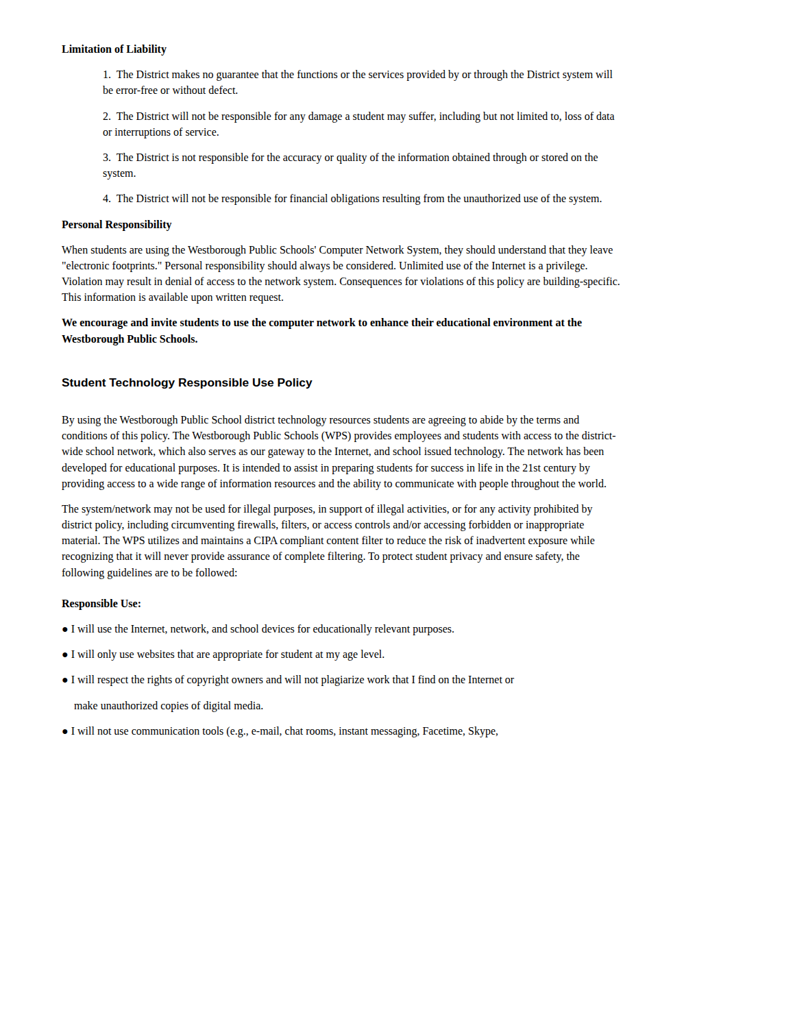Limitation of Liability
1. The District makes no guarantee that the functions or the services provided by or through the District system will be error-free or without defect.
2. The District will not be responsible for any damage a student may suffer, including but not limited to, loss of data or interruptions of service.
3. The District is not responsible for the accuracy or quality of the information obtained through or stored on the system.
4. The District will not be responsible for financial obligations resulting from the unauthorized use of the system.
Personal Responsibility
When students are using the Westborough Public Schools' Computer Network System, they should understand that they leave "electronic footprints." Personal responsibility should always be considered. Unlimited use of the Internet is a privilege. Violation may result in denial of access to the network system. Consequences for violations of this policy are building-specific. This information is available upon written request.
We encourage and invite students to use the computer network to enhance their educational environment at the Westborough Public Schools.
Student Technology Responsible Use Policy
By using the Westborough Public School district technology resources students are agreeing to abide by the terms and conditions of this policy. The Westborough Public Schools (WPS) provides employees and students with access to the district-wide school network, which also serves as our gateway to the Internet, and school issued technology. The network has been developed for educational purposes. It is intended to assist in preparing students for success in life in the 21st century by providing access to a wide range of information resources and the ability to communicate with people throughout the world.
The system/network may not be used for illegal purposes, in support of illegal activities, or for any activity prohibited by district policy, including circumventing firewalls, filters, or access controls and/or accessing forbidden or inappropriate material. The WPS utilizes and maintains a CIPA compliant content filter to reduce the risk of inadvertent exposure while recognizing that it will never provide assurance of complete filtering. To protect student privacy and ensure safety, the following guidelines are to be followed:
Responsible Use:
● I will use the Internet, network, and school devices for educationally relevant purposes.
● I will only use websites that are appropriate for student at my age level.
● I will respect the rights of copyright owners and will not plagiarize work that I find on the Internet or
make unauthorized copies of digital media.
● I will not use communication tools (e.g., e-mail, chat rooms, instant messaging, Facetime, Skype,